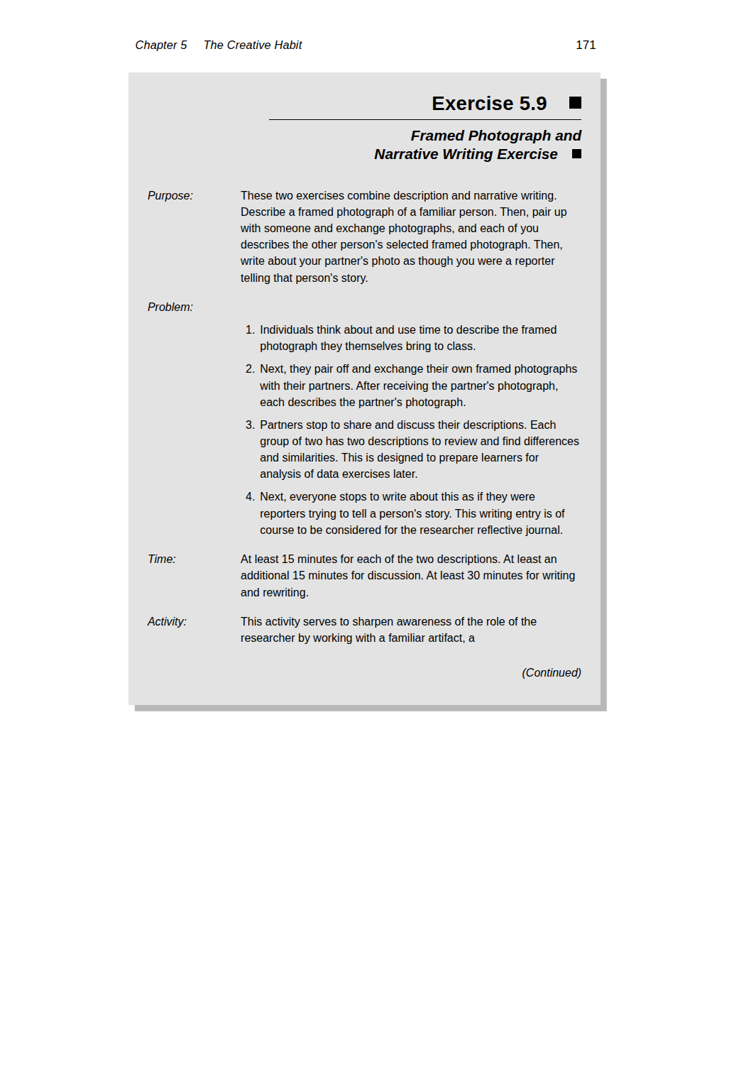Chapter 5 The Creative Habit 171
Exercise 5.9
Framed Photograph andNarrative Writing Exercise
Purpose:
These two exercises combine description and narrative writing. Describe a framed photograph of a familiar person. Then, pair up with someone and exchange photographs, and each of you describes the other person's selected framed photograph. Then, write about your partner's photo as though you were a reporter telling that person's story.
Problem:
Individuals think about and use time to describe the framed photograph they themselves bring to class.
Next, they pair off and exchange their own framed photographs with their partners. After receiving the partner's photograph, each describes the partner's photograph.
Partners stop to share and discuss their descriptions. Each group of two has two descriptions to review and find differences and similarities. This is designed to prepare learners for analysis of data exercises later.
Next, everyone stops to write about this as if they were reporters trying to tell a person's story. This writing entry is of course to be considered for the researcher reflective journal.
Time:
At least 15 minutes for each of the two descriptions. At least an additional 15 minutes for discussion. At least 30 minutes for writing and rewriting.
Activity:
This activity serves to sharpen awareness of the role of the researcher by working with a familiar artifact, a
(Continued)